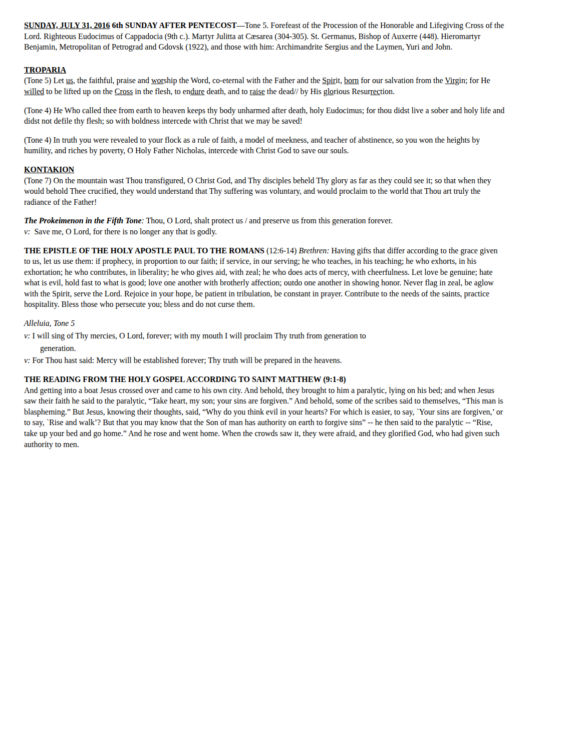SUNDAY, JULY 31, 2016 6th SUNDAY AFTER PENTECOST—Tone 5. Forefeast of the Procession of the Honorable and Lifegiving Cross of the Lord. Righteous Eudocimus of Cappadocia (9th c.). Martyr Julitta at Cæsarea (304-305). St. Germanus, Bishop of Auxerre (448). Hieromartyr Benjamin, Metropolitan of Petrograd and Gdovsk (1922), and those with him: Archimandrite Sergius and the Laymen, Yuri and John.
TROPARIA
(Tone 5) Let us, the faithful, praise and worship the Word, co-eternal with the Father and the Spirit, born for our salvation from the Virgin; for He willed to be lifted up on the Cross in the flesh, to endure death, and to raise the dead// by His glorious Resurrection.
(Tone 4) He Who called thee from earth to heaven keeps thy body unharmed after death, holy Eudocimus; for thou didst live a sober and holy life and didst not defile thy flesh; so with boldness intercede with Christ that we may be saved!
(Tone 4) In truth you were revealed to your flock as a rule of faith, a model of meekness, and teacher of abstinence, so you won the heights by humility, and riches by poverty, O Holy Father Nicholas, intercede with Christ God to save our souls.
KONTAKION
(Tone 7) On the mountain wast Thou transfigured, O Christ God, and Thy disciples beheld Thy glory as far as they could see it; so that when they would behold Thee crucified, they would understand that Thy suffering was voluntary, and would proclaim to the world that Thou art truly the radiance of the Father!
The Prokeimenon in the Fifth Tone: Thou, O Lord, shalt protect us / and preserve us from this generation forever.
v: Save me, O Lord, for there is no longer any that is godly.
THE EPISTLE OF THE HOLY APOSTLE PAUL TO THE ROMANS (12:6-14) Brethren: Having gifts that differ according to the grace given to us, let us use them: if prophecy, in proportion to our faith; if service, in our serving; he who teaches, in his teaching; he who exhorts, in his exhortation; he who contributes, in liberality; he who gives aid, with zeal; he who does acts of mercy, with cheerfulness. Let love be genuine; hate what is evil, hold fast to what is good; love one another with brotherly affection; outdo one another in showing honor. Never flag in zeal, be aglow with the Spirit, serve the Lord. Rejoice in your hope, be patient in tribulation, be constant in prayer. Contribute to the needs of the saints, practice hospitality. Bless those who persecute you; bless and do not curse them.
Alleluia, Tone 5
v: I will sing of Thy mercies, O Lord, forever; with my mouth I will proclaim Thy truth from generation to
generation.
v: For Thou hast said: Mercy will be established forever; Thy truth will be prepared in the heavens.
THE READING FROM THE HOLY GOSPEL ACCORDING TO SAINT MATTHEW (9:1-8)
And getting into a boat Jesus crossed over and came to his own city. And behold, they brought to him a paralytic, lying on his bed; and when Jesus saw their faith he said to the paralytic, “Take heart, my son; your sins are forgiven.” And behold, some of the scribes said to themselves, “This man is blaspheming.” But Jesus, knowing their thoughts, said, “Why do you think evil in your hearts? For which is easier, to say, `Your sins are forgiven,’ or to say, `Rise and walk’? But that you may know that the Son of man has authority on earth to forgive sins” -- he then said to the paralytic -- “Rise, take up your bed and go home.” And he rose and went home. When the crowds saw it, they were afraid, and they glorified God, who had given such authority to men.